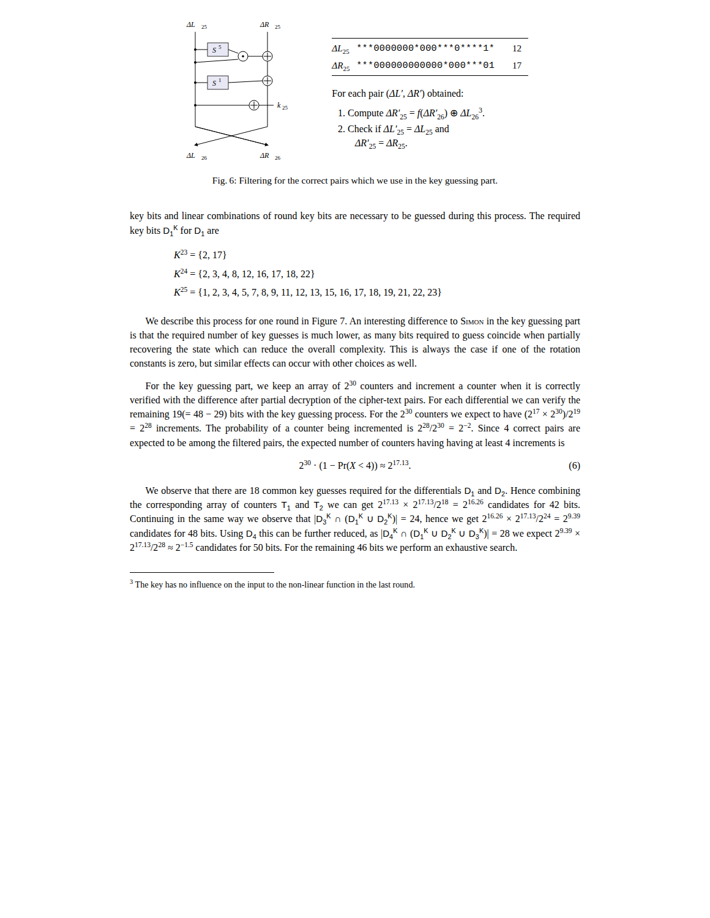ΔL 25 ΔR 25 S 5 S 1 k 25 ΔL 26 ΔR 26
| ΔL 25 | ***0000000*000***0****1* | 12 |
| ΔR 25 | ***000000000000*000***01 | 17 |
For each pair (ΔL′, ΔR′) obtained:
Compute ΔR′25 = f(ΔR′26) ⊕ ΔL263.
Check if ΔL′25 = ΔL25 and
ΔR′25 = ΔR25.
Fig. 6: Filtering for the correct pairs which we use in the key guessing part.
key bits and linear combinations of round key bits are necessary to be guessed during this process. The required key bits D1K for D1 are
K23 = {2, 17}
K24 = {2, 3, 4, 8, 12, 16, 17, 18, 22}
K25 = {1, 2, 3, 4, 5, 7, 8, 9, 11, 12, 13, 15, 16, 17, 18, 19, 21, 22, 23}
We describe this process for one round in Figure 7. An interesting difference to Simon in the key guessing part is that the required number of key guesses is much lower, as many bits required to guess coincide when partially recovering the state which can reduce the overall complexity. This is always the case if one of the rotation constants is zero, but similar effects can occur with other choices as well.
For the key guessing part, we keep an array of 230 counters and increment a counter when it is correctly verified with the difference after partial decryption of the cipher-text pairs. For each differential we can verify the remaining 19(= 48 − 29) bits with the key guessing process. For the 230 counters we expect to have (217 × 230)/219 = 228 increments. The probability of a counter being incremented is 228/230 = 2−2. Since 4 correct pairs are expected to be among the filtered pairs, the expected number of counters having having at least 4 increments is
230 · (1 − Pr(X < 4)) ≈ 217.13. (6)
We observe that there are 18 common key guesses required for the differentials D1 and D2. Hence combining the corresponding array of counters T1 and T2 we can get 217.13 × 217.13/218 = 216.26 candidates for 42 bits. Continuing in the same way we observe that |D3K ∩ (D1K ∪ D2K)| = 24, hence we get 216.26 × 217.13/224 = 29.39 candidates for 48 bits. Using D4 this can be further reduced, as |D4K ∩ (D1K ∪ D2K ∪ D3K)| = 28 we expect 29.39 × 217.13/228 ≈ 2−1.5 candidates for 50 bits. For the remaining 46 bits we perform an exhaustive search.
3 The key has no influence on the input to the non-linear function in the last round.